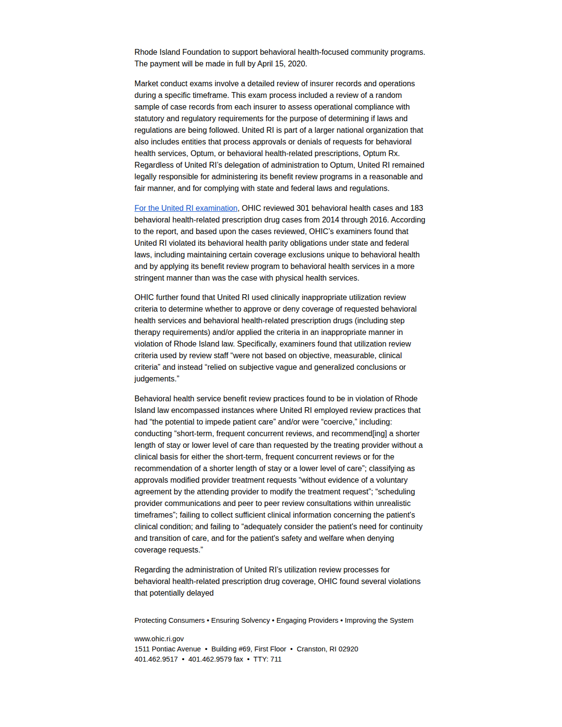Rhode Island Foundation to support behavioral health-focused community programs. The payment will be made in full by April 15, 2020.
Market conduct exams involve a detailed review of insurer records and operations during a specific timeframe. This exam process included a review of a random sample of case records from each insurer to assess operational compliance with statutory and regulatory requirements for the purpose of determining if laws and regulations are being followed. United RI is part of a larger national organization that also includes entities that process approvals or denials of requests for behavioral health services, Optum, or behavioral health-related prescriptions, Optum Rx. Regardless of United RI’s delegation of administration to Optum, United RI remained legally responsible for administering its benefit review programs in a reasonable and fair manner, and for complying with state and federal laws and regulations.
For the United RI examination, OHIC reviewed 301 behavioral health cases and 183 behavioral health-related prescription drug cases from 2014 through 2016. According to the report, and based upon the cases reviewed, OHIC’s examiners found that United RI violated its behavioral health parity obligations under state and federal laws, including maintaining certain coverage exclusions unique to behavioral health and by applying its benefit review program to behavioral health services in a more stringent manner than was the case with physical health services.
OHIC further found that United RI used clinically inappropriate utilization review criteria to determine whether to approve or deny coverage of requested behavioral health services and behavioral health-related prescription drugs (including step therapy requirements) and/or applied the criteria in an inappropriate manner in violation of Rhode Island law. Specifically, examiners found that utilization review criteria used by review staff “were not based on objective, measurable, clinical criteria” and instead “relied on subjective vague and generalized conclusions or judgements.”
Behavioral health service benefit review practices found to be in violation of Rhode Island law encompassed instances where United RI employed review practices that had “the potential to impede patient care” and/or were “coercive,” including: conducting “short-term, frequent concurrent reviews, and recommend[ing] a shorter length of stay or lower level of care than requested by the treating provider without a clinical basis for either the short-term, frequent concurrent reviews or for the recommendation of a shorter length of stay or a lower level of care”; classifying as approvals modified provider treatment requests “without evidence of a voluntary agreement by the attending provider to modify the treatment request”; “scheduling provider communications and peer to peer review consultations within unrealistic timeframes”; failing to collect sufficient clinical information concerning the patient's clinical condition; and failing to “adequately consider the patient's need for continuity and transition of care, and for the patient's safety and welfare when denying coverage requests.”
Regarding the administration of United RI’s utilization review processes for behavioral health-related prescription drug coverage, OHIC found several violations that potentially delayed
Protecting Consumers • Ensuring Solvency • Engaging Providers • Improving the System
www.ohic.ri.gov 1511 Pontiac Avenue • Building #69, First Floor • Cranston, RI 02920 401.462.9517 • 401.462.9579 fax • TTY: 711